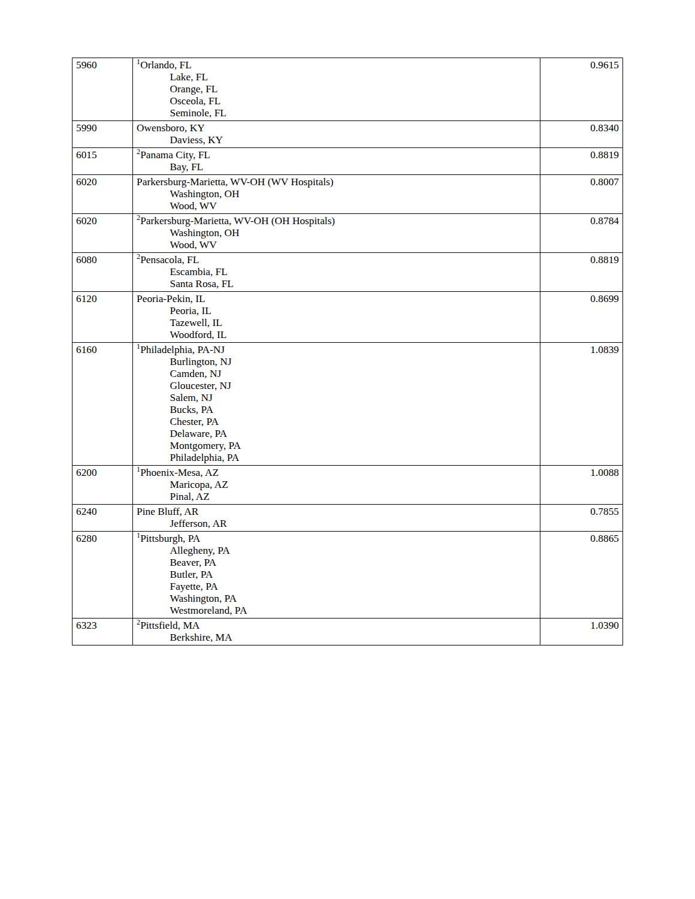| 5960 | 1 Orlando, FL Lake, FL Orange, FL Osceola, FL Seminole, FL | 0.9615 |
| 5990 | Owensboro, KY Daviess, KY | 0.8340 |
| 6015 | 2 Panama City, FL Bay, FL | 0.8819 |
| 6020 | Parkersburg-Marietta, WV-OH (WV Hospitals) Washington, OH Wood, WV | 0.8007 |
| 6020 | 2 Parkersburg-Marietta, WV-OH (OH Hospitals) Washington, OH Wood, WV | 0.8784 |
| 6080 | 2 Pensacola, FL Escambia, FL Santa Rosa, FL | 0.8819 |
| 6120 | Peoria-Pekin, IL Peoria, IL Tazewell, IL Woodford, IL | 0.8699 |
| 6160 | 1 Philadelphia, PA-NJ Burlington, NJ Camden, NJ Gloucester, NJ Salem, NJ Bucks, PA Chester, PA Delaware, PA Montgomery, PA Philadelphia, PA | 1.0839 |
| 6200 | 1 Phoenix-Mesa, AZ Maricopa, AZ Pinal, AZ | 1.0088 |
| 6240 | Pine Bluff, AR Jefferson, AR | 0.7855 |
| 6280 | 1 Pittsburgh, PA Allegheny, PA Beaver, PA Butler, PA Fayette, PA Washington, PA Westmoreland, PA | 0.8865 |
| 6323 | 2 Pittsfield, MA Berkshire, MA | 1.0390 |